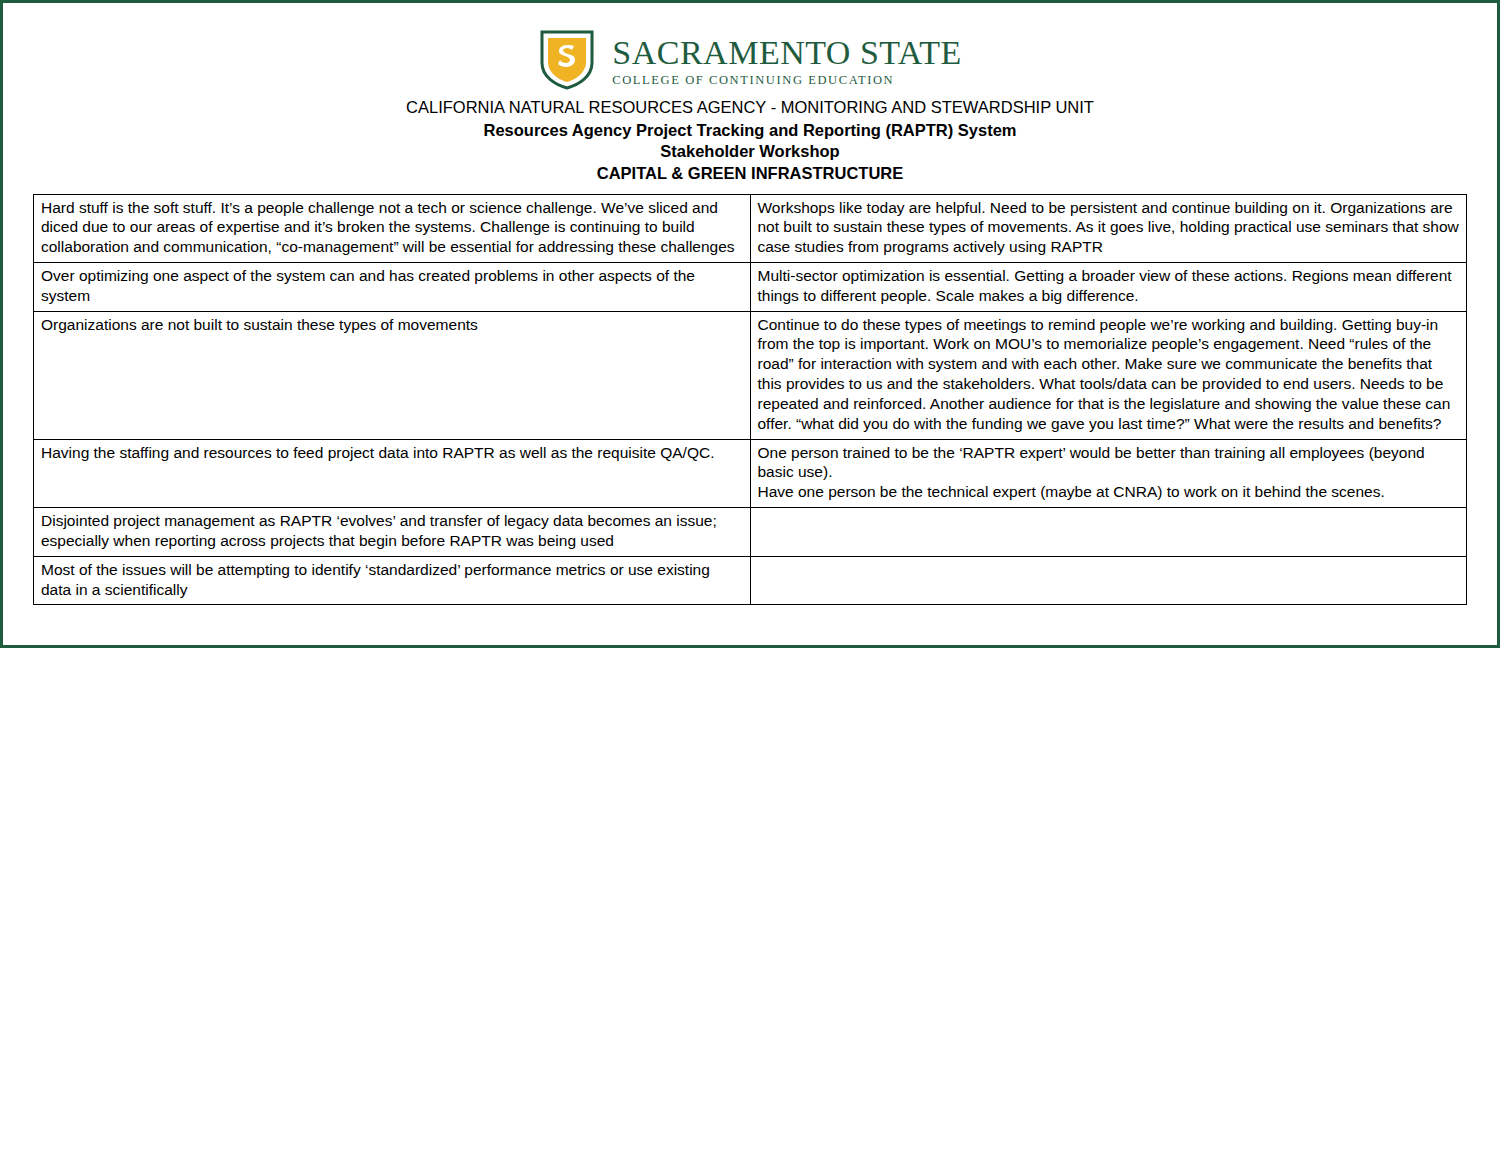SACRAMENTO STATE
College of Continuing Education
CALIFORNIA NATURAL RESOURCES AGENCY - MONITORING AND STEWARDSHIP UNIT
Resources Agency Project Tracking and Reporting (RAPTR) System
Stakeholder Workshop
CAPITAL & GREEN INFRASTRUCTURE
| Hard stuff is the soft stuff. It’s a people challenge not a tech or science challenge. We’ve sliced and diced due to our areas of expertise and it’s broken the systems. Challenge is continuing to build collaboration and communication, “co-management” will be essential for addressing these challenges | Workshops like today are helpful. Need to be persistent and continue building on it. Organizations are not built to sustain these types of movements. As it goes live, holding practical use seminars that show case studies from programs actively using RAPTR |
| Over optimizing one aspect of the system can and has created problems in other aspects of the system | Multi-sector optimization is essential. Getting a broader view of these actions. Regions mean different things to different people. Scale makes a big difference. |
| Organizations are not built to sustain these types of movements | Continue to do these types of meetings to remind people we’re working and building. Getting buy-in from the top is important. Work on MOU’s to memorialize people’s engagement. Need “rules of the road” for interaction with system and with each other. Make sure we communicate the benefits that this provides to us and the stakeholders. What tools/data can be provided to end users. Needs to be repeated and reinforced. Another audience for that is the legislature and showing the value these can offer. “what did you do with the funding we gave you last time?” What were the results and benefits? |
| Having the staffing and resources to feed project data into RAPTR as well as the requisite QA/QC. | One person trained to be the ‘RAPTR expert’ would be better than training all employees (beyond basic use). Have one person be the technical expert (maybe at CNRA) to work on it behind the scenes. |
| Disjointed project management as RAPTR ‘evolves’ and transfer of legacy data becomes an issue; especially when reporting across projects that begin before RAPTR was being used | |
| Most of the issues will be attempting to identify ‘standardized’ performance metrics or use existing data in a scientifically | |